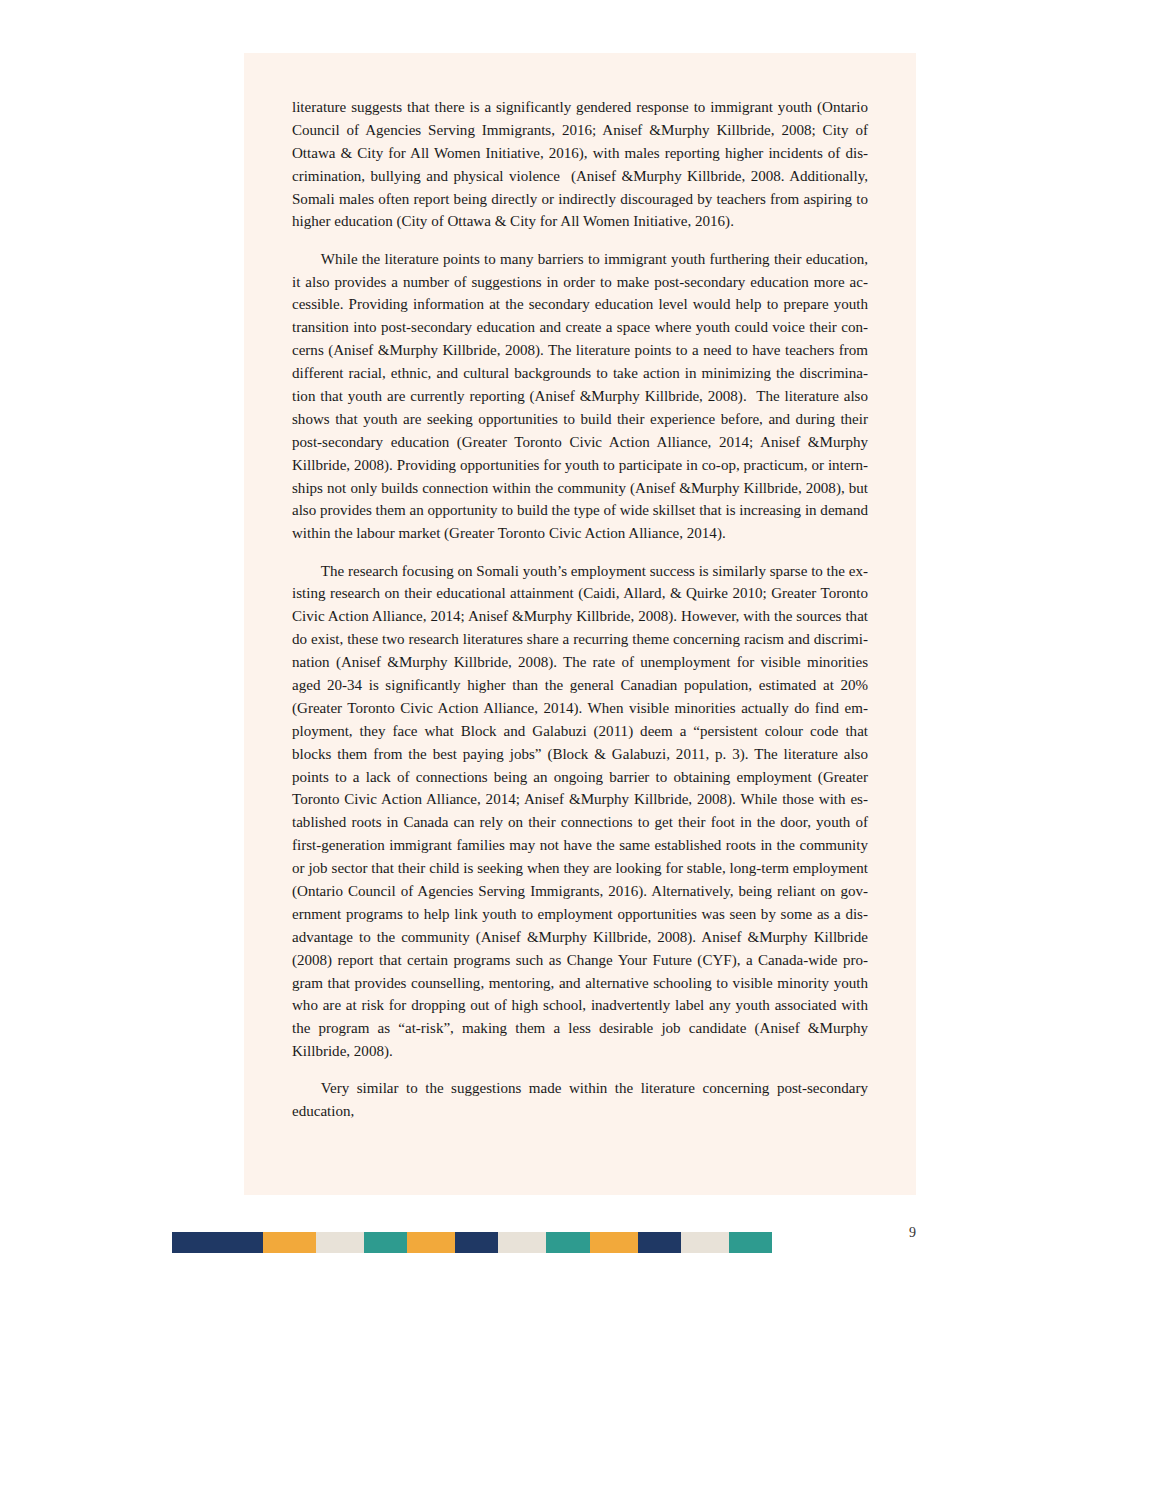literature suggests that there is a significantly gendered response to immigrant youth (Ontario Council of Agencies Serving Immigrants, 2016; Anisef &Murphy Killbride, 2008; City of Ottawa & City for All Women Initiative, 2016), with males reporting higher incidents of discrimination, bullying and physical violence (Anisef &Murphy Killbride, 2008. Additionally, Somali males often report being directly or indirectly discouraged by teachers from aspiring to higher education (City of Ottawa & City for All Women Initiative, 2016).
While the literature points to many barriers to immigrant youth furthering their education, it also provides a number of suggestions in order to make post-secondary education more accessible. Providing information at the secondary education level would help to prepare youth transition into post-secondary education and create a space where youth could voice their concerns (Anisef &Murphy Killbride, 2008). The literature points to a need to have teachers from different racial, ethnic, and cultural backgrounds to take action in minimizing the discrimination that youth are currently reporting (Anisef &Murphy Killbride, 2008). The literature also shows that youth are seeking opportunities to build their experience before, and during their post-secondary education (Greater Toronto Civic Action Alliance, 2014; Anisef &Murphy Killbride, 2008). Providing opportunities for youth to participate in co-op, practicum, or internships not only builds connection within the community (Anisef &Murphy Killbride, 2008), but also provides them an opportunity to build the type of wide skillset that is increasing in demand within the labour market (Greater Toronto Civic Action Alliance, 2014).
The research focusing on Somali youth’s employment success is similarly sparse to the existing research on their educational attainment (Caidi, Allard, & Quirke 2010; Greater Toronto Civic Action Alliance, 2014; Anisef &Murphy Killbride, 2008). However, with the sources that do exist, these two research literatures share a recurring theme concerning racism and discrimination (Anisef &Murphy Killbride, 2008). The rate of unemployment for visible minorities aged 20-34 is significantly higher than the general Canadian population, estimated at 20% (Greater Toronto Civic Action Alliance, 2014). When visible minorities actually do find employment, they face what Block and Galabuzi (2011) deem a “persistent colour code that blocks them from the best paying jobs” (Block & Galabuzi, 2011, p. 3). The literature also points to a lack of connections being an ongoing barrier to obtaining employment (Greater Toronto Civic Action Alliance, 2014; Anisef &Murphy Killbride, 2008). While those with established roots in Canada can rely on their connections to get their foot in the door, youth of first-generation immigrant families may not have the same established roots in the community or job sector that their child is seeking when they are looking for stable, long-term employment (Ontario Council of Agencies Serving Immigrants, 2016). Alternatively, being reliant on government programs to help link youth to employment opportunities was seen by some as a disadvantage to the community (Anisef &Murphy Killbride, 2008). Anisef &Murphy Killbride (2008) report that certain programs such as Change Your Future (CYF), a Canada-wide program that provides counselling, mentoring, and alternative schooling to visible minority youth who are at risk for dropping out of high school, inadvertently label any youth associated with the program as “at-risk”, making them a less desirable job candidate (Anisef &Murphy Killbride, 2008).
Very similar to the suggestions made within the literature concerning post-secondary education,
9